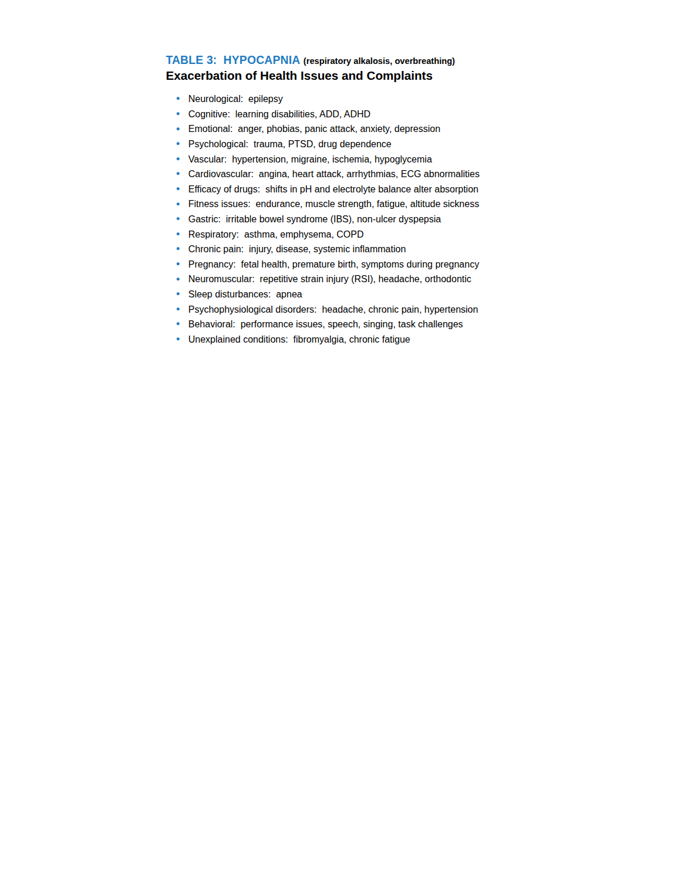TABLE 3: HYPOCAPNIA (respiratory alkalosis, overbreathing)
Exacerbation of Health Issues and Complaints
Neurological: epilepsy
Cognitive: learning disabilities, ADD, ADHD
Emotional: anger, phobias, panic attack, anxiety, depression
Psychological: trauma, PTSD, drug dependence
Vascular: hypertension, migraine, ischemia, hypoglycemia
Cardiovascular: angina, heart attack, arrhythmias, ECG abnormalities
Efficacy of drugs: shifts in pH and electrolyte balance alter absorption
Fitness issues: endurance, muscle strength, fatigue, altitude sickness
Gastric: irritable bowel syndrome (IBS), non-ulcer dyspepsia
Respiratory: asthma, emphysema, COPD
Chronic pain: injury, disease, systemic inflammation
Pregnancy: fetal health, premature birth, symptoms during pregnancy
Neuromuscular: repetitive strain injury (RSI), headache, orthodontic
Sleep disturbances: apnea
Psychophysiological disorders: headache, chronic pain, hypertension
Behavioral: performance issues, speech, singing, task challenges
Unexplained conditions: fibromyalgia, chronic fatigue